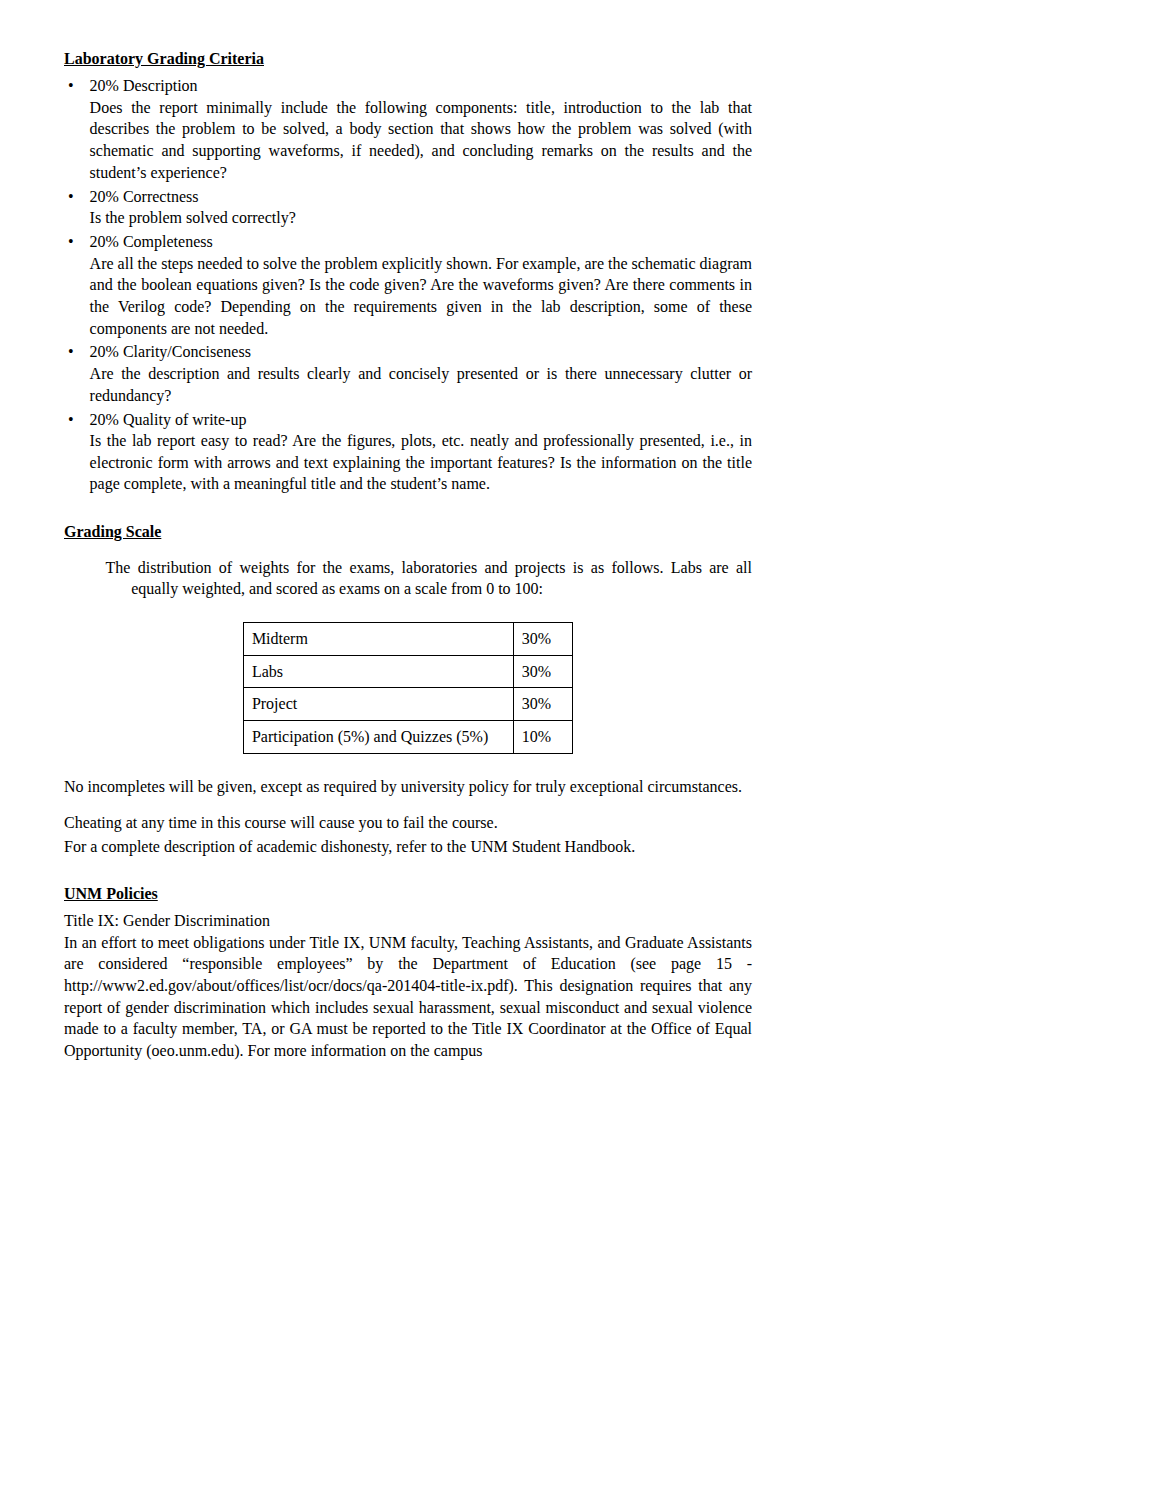Laboratory Grading Criteria
20% Description Does the report minimally include the following components: title, introduction to the lab that describes the problem to be solved, a body section that shows how the problem was solved (with schematic and supporting waveforms, if needed), and concluding remarks on the results and the student’s experience?
20% Correctness Is the problem solved correctly?
20% Completeness Are all the steps needed to solve the problem explicitly shown. For example, are the schematic diagram and the boolean equations given? Is the code given? Are the waveforms given? Are there comments in the Verilog code? Depending on the requirements given in the lab description, some of these components are not needed.
20% Clarity/Conciseness Are the description and results clearly and concisely presented or is there unnecessary clutter or redundancy?
20% Quality of write-up Is the lab report easy to read? Are the figures, plots, etc. neatly and professionally presented, i.e., in electronic form with arrows and text explaining the important features? Is the information on the title page complete, with a meaningful title and the student’s name.
Grading Scale
The distribution of weights for the exams, laboratories and projects is as follows. Labs are all equally weighted, and scored as exams on a scale from 0 to 100:
| Midterm | 30% |
| Labs | 30% |
| Project | 30% |
| Participation (5%) and Quizzes (5%) | 10% |
No incompletes will be given, except as required by university policy for truly exceptional circumstances.
Cheating at any time in this course will cause you to fail the course.
For a complete description of academic dishonesty, refer to the UNM Student Handbook.
UNM Policies
Title IX: Gender Discrimination
In an effort to meet obligations under Title IX, UNM faculty, Teaching Assistants, and Graduate Assistants are considered “responsible employees” by the Department of Education (see page 15 - http://www2.ed.gov/about/offices/list/ocr/docs/qa-201404-title-ix.pdf). This designation requires that any report of gender discrimination which includes sexual harassment, sexual misconduct and sexual violence made to a faculty member, TA, or GA must be reported to the Title IX Coordinator at the Office of Equal Opportunity (oeo.unm.edu). For more information on the campus